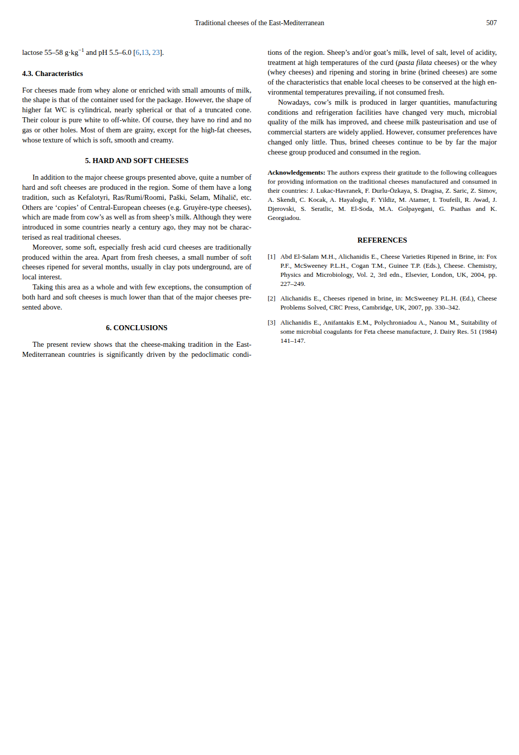Traditional cheeses of the East-Mediterranean 507
lactose 55–58 g·kg−1 and pH 5.5–6.0 [6,13, 23].
4.3. Characteristics
For cheeses made from whey alone or enriched with small amounts of milk, the shape is that of the container used for the package. However, the shape of higher fat WC is cylindrical, nearly spherical or that of a truncated cone. Their colour is pure white to off-white. Of course, they have no rind and no gas or other holes. Most of them are grainy, except for the high-fat cheeses, whose texture of which is soft, smooth and creamy.
5. HARD AND SOFT CHEESES
In addition to the major cheese groups presented above, quite a number of hard and soft cheeses are produced in the region. Some of them have a long tradition, such as Kefalotyri, Ras/Rumi/Roomi, Paški, Selam, Mihalič, etc. Others are ‘copies’ of Central-European cheeses (e.g. Gruyère-type cheeses), which are made from cow’s as well as from sheep’s milk. Although they were introduced in some countries nearly a century ago, they may not be characterised as real traditional cheeses.
Moreover, some soft, especially fresh acid curd cheeses are traditionally produced within the area. Apart from fresh cheeses, a small number of soft cheeses ripened for several months, usually in clay pots underground, are of local interest.
Taking this area as a whole and with few exceptions, the consumption of both hard and soft cheeses is much lower than that of the major cheeses presented above.
6. CONCLUSIONS
The present review shows that the cheese-making tradition in the East-Mediterranean countries is significantly driven by the pedoclimatic conditions of the region. Sheep’s and/or goat’s milk, level of salt, level of acidity, treatment at high temperatures of the curd (pasta filata cheeses) or the whey (whey cheeses) and ripening and storing in brine (brined cheeses) are some of the characteristics that enable local cheeses to be conserved at the high environmental temperatures prevailing, if not consumed fresh.
Nowadays, cow’s milk is produced in larger quantities, manufacturing conditions and refrigeration facilities have changed very much, microbial quality of the milk has improved, and cheese milk pasteurisation and use of commercial starters are widely applied. However, consumer preferences have changed only little. Thus, brined cheeses continue to be by far the major cheese group produced and consumed in the region.
Acknowledgements: The authors express their gratitude to the following colleagues for providing information on the traditional cheeses manufactured and consumed in their countries: J. Lukac-Havranek, F. Durlu-Özkaya, S. Dragisa, Z. Saric, Z. Simov, A. Skendi, C. Kocak, A. Hayaloglu, F. Yildiz, M. Atamer, I. Toufeili, R. Awad, J. Djerovski, S. Seratlic, M. El-Soda, M.A. Golpayegani, G. Psathas and K. Georgiadou.
REFERENCES
[1] Abd El-Salam M.H., Alichanidis E., Cheese Varieties Ripened in Brine, in: Fox P.F., McSweeney P.L.H., Cogan T.M., Guinee T.P. (Eds.), Cheese. Chemistry, Physics and Microbiology, Vol. 2, 3rd edn., Elsevier, London, UK, 2004, pp. 227–249.
[2] Alichanidis E., Cheeses ripened in brine, in: McSweeney P.L.H. (Ed.), Cheese Problems Solved, CRC Press, Cambridge, UK, 2007, pp. 330–342.
[3] Alichanidis E., Anifantakis E.M., Polychroniadou A., Nanou M., Suitability of some microbial coagulants for Feta cheese manufacture, J. Dairy Res. 51 (1984) 141–147.